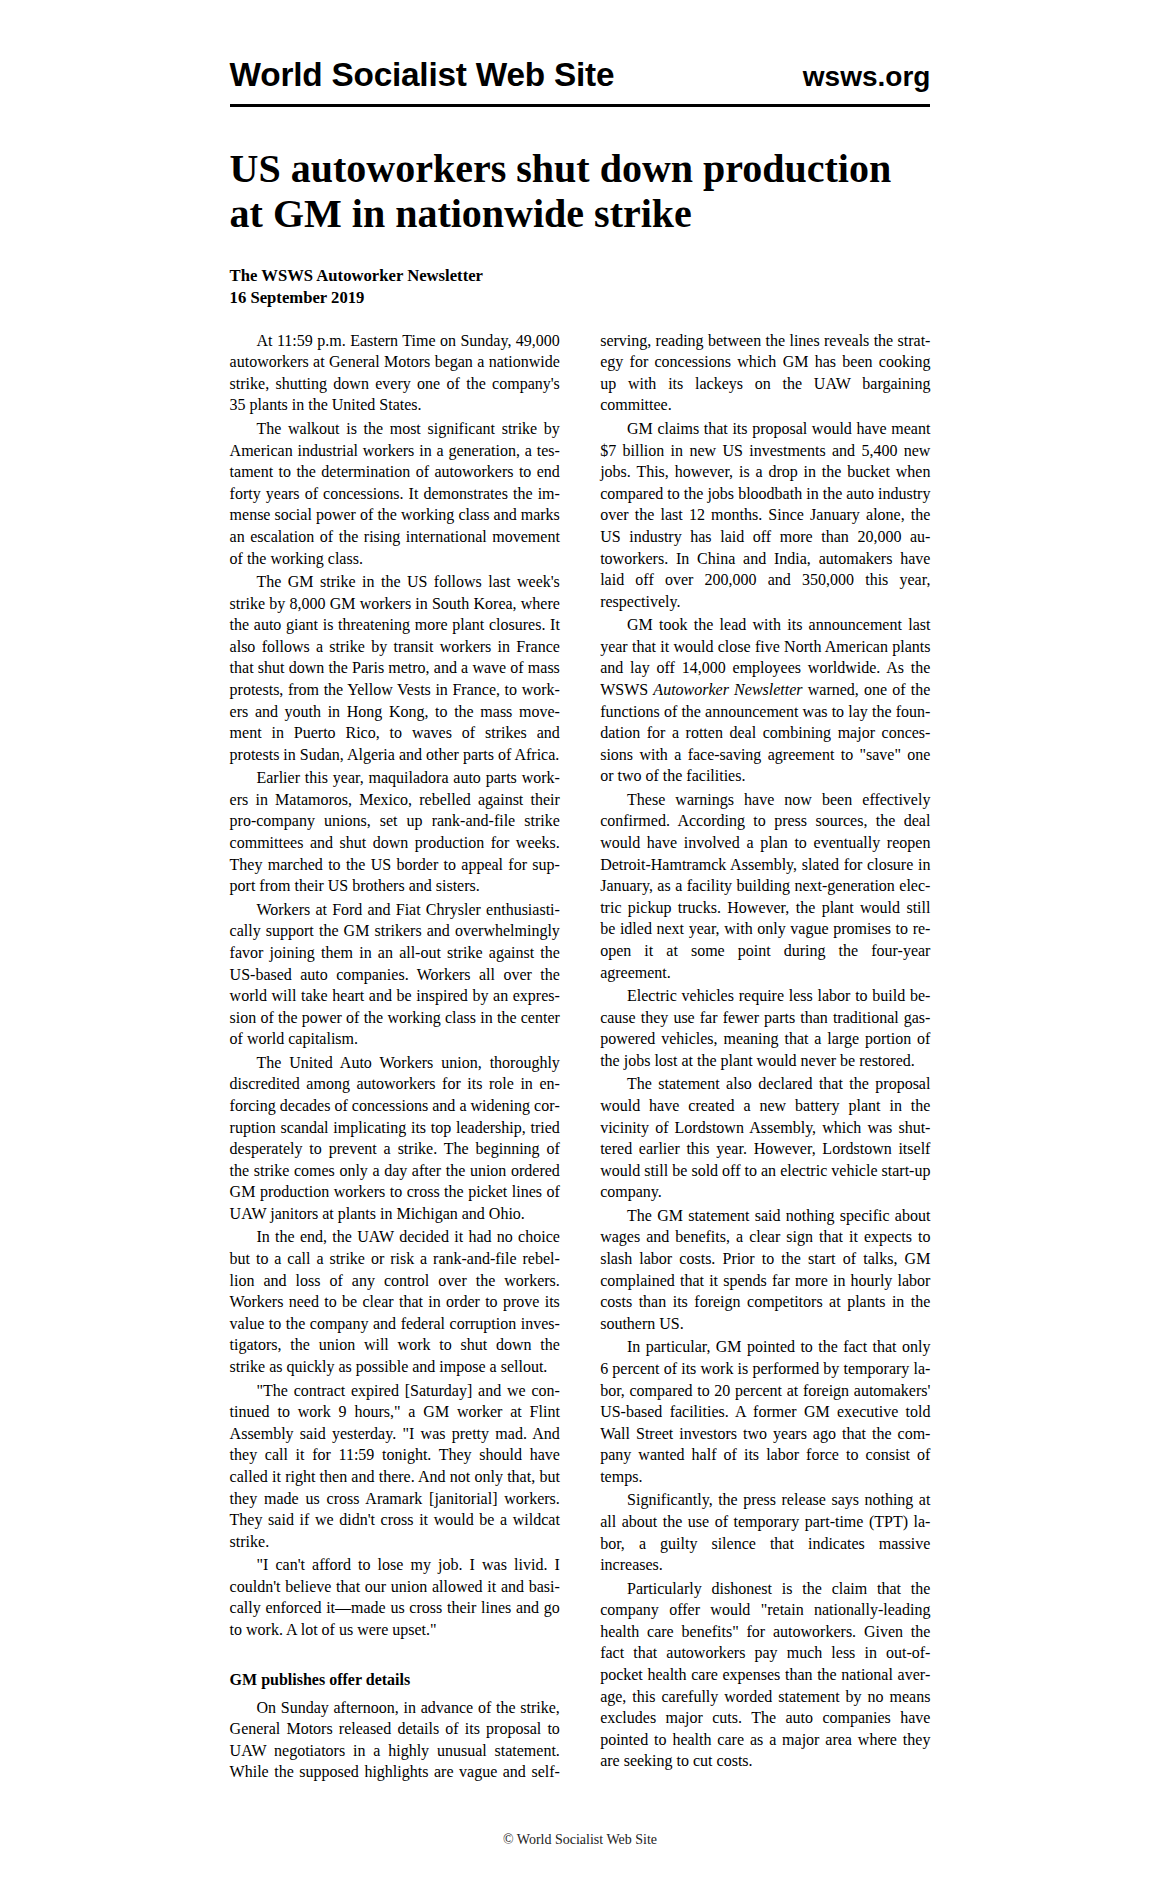World Socialist Web Site
wsws.org
US autoworkers shut down production at GM in nationwide strike
The WSWS Autoworker Newsletter 16 September 2019
At 11:59 p.m. Eastern Time on Sunday, 49,000 autoworkers at General Motors began a nationwide strike, shutting down every one of the company's 35 plants in the United States.
The walkout is the most significant strike by American industrial workers in a generation, a testament to the determination of autoworkers to end forty years of concessions. It demonstrates the immense social power of the working class and marks an escalation of the rising international movement of the working class.
The GM strike in the US follows last week's strike by 8,000 GM workers in South Korea, where the auto giant is threatening more plant closures. It also follows a strike by transit workers in France that shut down the Paris metro, and a wave of mass protests, from the Yellow Vests in France, to workers and youth in Hong Kong, to the mass movement in Puerto Rico, to waves of strikes and protests in Sudan, Algeria and other parts of Africa.
Earlier this year, maquiladora auto parts workers in Matamoros, Mexico, rebelled against their pro-company unions, set up rank-and-file strike committees and shut down production for weeks. They marched to the US border to appeal for support from their US brothers and sisters.
Workers at Ford and Fiat Chrysler enthusiastically support the GM strikers and overwhelmingly favor joining them in an all-out strike against the US-based auto companies. Workers all over the world will take heart and be inspired by an expression of the power of the working class in the center of world capitalism.
The United Auto Workers union, thoroughly discredited among autoworkers for its role in enforcing decades of concessions and a widening corruption scandal implicating its top leadership, tried desperately to prevent a strike. The beginning of the strike comes only a day after the union ordered GM production workers to cross the picket lines of UAW janitors at plants in Michigan and Ohio.
In the end, the UAW decided it had no choice but to a call a strike or risk a rank-and-file rebellion and loss of any control over the workers. Workers need to be clear that in order to prove its value to the company and federal corruption investigators, the union will work to shut down the strike as quickly as possible and impose a sellout.
"The contract expired [Saturday] and we continued to work 9 hours," a GM worker at Flint Assembly said yesterday. "I was pretty mad. And they call it for 11:59 tonight. They should have called it right then and there. And not only that, but they made us cross Aramark [janitorial] workers. They said if we didn't cross it would be a wildcat strike.
"I can't afford to lose my job. I was livid. I couldn't believe that our union allowed it and basically enforced it—made us cross their lines and go to work. A lot of us were upset."
GM publishes offer details
On Sunday afternoon, in advance of the strike, General Motors released details of its proposal to UAW negotiators in a highly unusual statement. While the supposed highlights are vague and self-serving, reading between the lines reveals the strategy for concessions which GM has been cooking up with its lackeys on the UAW bargaining committee.
GM claims that its proposal would have meant $7 billion in new US investments and 5,400 new jobs. This, however, is a drop in the bucket when compared to the jobs bloodbath in the auto industry over the last 12 months. Since January alone, the US industry has laid off more than 20,000 autoworkers. In China and India, automakers have laid off over 200,000 and 350,000 this year, respectively.
GM took the lead with its announcement last year that it would close five North American plants and lay off 14,000 employees worldwide. As the WSWS Autoworker Newsletter warned, one of the functions of the announcement was to lay the foundation for a rotten deal combining major concessions with a face-saving agreement to "save" one or two of the facilities.
These warnings have now been effectively confirmed. According to press sources, the deal would have involved a plan to eventually reopen Detroit-Hamtramck Assembly, slated for closure in January, as a facility building next-generation electric pickup trucks. However, the plant would still be idled next year, with only vague promises to reopen it at some point during the four-year agreement.
Electric vehicles require less labor to build because they use far fewer parts than traditional gas-powered vehicles, meaning that a large portion of the jobs lost at the plant would never be restored.
The statement also declared that the proposal would have created a new battery plant in the vicinity of Lordstown Assembly, which was shuttered earlier this year. However, Lordstown itself would still be sold off to an electric vehicle start-up company.
The GM statement said nothing specific about wages and benefits, a clear sign that it expects to slash labor costs. Prior to the start of talks, GM complained that it spends far more in hourly labor costs than its foreign competitors at plants in the southern US.
In particular, GM pointed to the fact that only 6 percent of its work is performed by temporary labor, compared to 20 percent at foreign automakers' US-based facilities. A former GM executive told Wall Street investors two years ago that the company wanted half of its labor force to consist of temps.
Significantly, the press release says nothing at all about the use of temporary part-time (TPT) labor, a guilty silence that indicates massive increases.
Particularly dishonest is the claim that the company offer would "retain nationally-leading health care benefits" for autoworkers. Given the fact that autoworkers pay much less in out-of-pocket health care expenses than the national average, this carefully worded statement by no means excludes major cuts. The auto companies have pointed to health care as a major area where they are seeking to cut costs.
© World Socialist Web Site